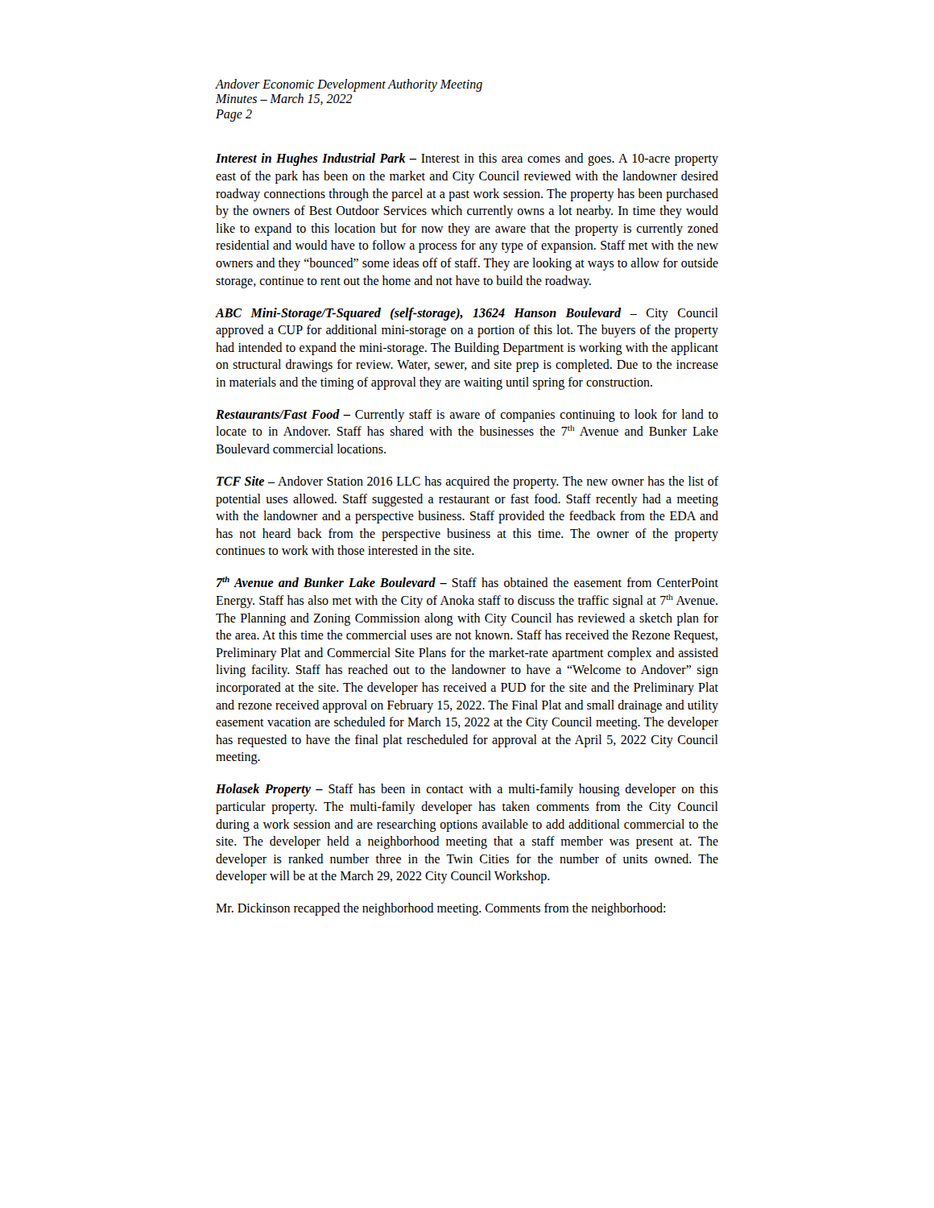Andover Economic Development Authority Meeting
Minutes – March 15, 2022
Page 2
Interest in Hughes Industrial Park – Interest in this area comes and goes. A 10-acre property east of the park has been on the market and City Council reviewed with the landowner desired roadway connections through the parcel at a past work session. The property has been purchased by the owners of Best Outdoor Services which currently owns a lot nearby. In time they would like to expand to this location but for now they are aware that the property is currently zoned residential and would have to follow a process for any type of expansion. Staff met with the new owners and they “bounced” some ideas off of staff. They are looking at ways to allow for outside storage, continue to rent out the home and not have to build the roadway.
ABC Mini-Storage/T-Squared (self-storage), 13624 Hanson Boulevard – City Council approved a CUP for additional mini-storage on a portion of this lot. The buyers of the property had intended to expand the mini-storage. The Building Department is working with the applicant on structural drawings for review. Water, sewer, and site prep is completed. Due to the increase in materials and the timing of approval they are waiting until spring for construction.
Restaurants/Fast Food – Currently staff is aware of companies continuing to look for land to locate to in Andover. Staff has shared with the businesses the 7th Avenue and Bunker Lake Boulevard commercial locations.
TCF Site – Andover Station 2016 LLC has acquired the property. The new owner has the list of potential uses allowed. Staff suggested a restaurant or fast food. Staff recently had a meeting with the landowner and a perspective business. Staff provided the feedback from the EDA and has not heard back from the perspective business at this time. The owner of the property continues to work with those interested in the site.
7th Avenue and Bunker Lake Boulevard – Staff has obtained the easement from CenterPoint Energy. Staff has also met with the City of Anoka staff to discuss the traffic signal at 7th Avenue. The Planning and Zoning Commission along with City Council has reviewed a sketch plan for the area. At this time the commercial uses are not known. Staff has received the Rezone Request, Preliminary Plat and Commercial Site Plans for the market-rate apartment complex and assisted living facility. Staff has reached out to the landowner to have a “Welcome to Andover” sign incorporated at the site. The developer has received a PUD for the site and the Preliminary Plat and rezone received approval on February 15, 2022. The Final Plat and small drainage and utility easement vacation are scheduled for March 15, 2022 at the City Council meeting. The developer has requested to have the final plat rescheduled for approval at the April 5, 2022 City Council meeting.
Holasek Property – Staff has been in contact with a multi-family housing developer on this particular property. The multi-family developer has taken comments from the City Council during a work session and are researching options available to add additional commercial to the site. The developer held a neighborhood meeting that a staff member was present at. The developer is ranked number three in the Twin Cities for the number of units owned. The developer will be at the March 29, 2022 City Council Workshop.
Mr. Dickinson recapped the neighborhood meeting. Comments from the neighborhood: